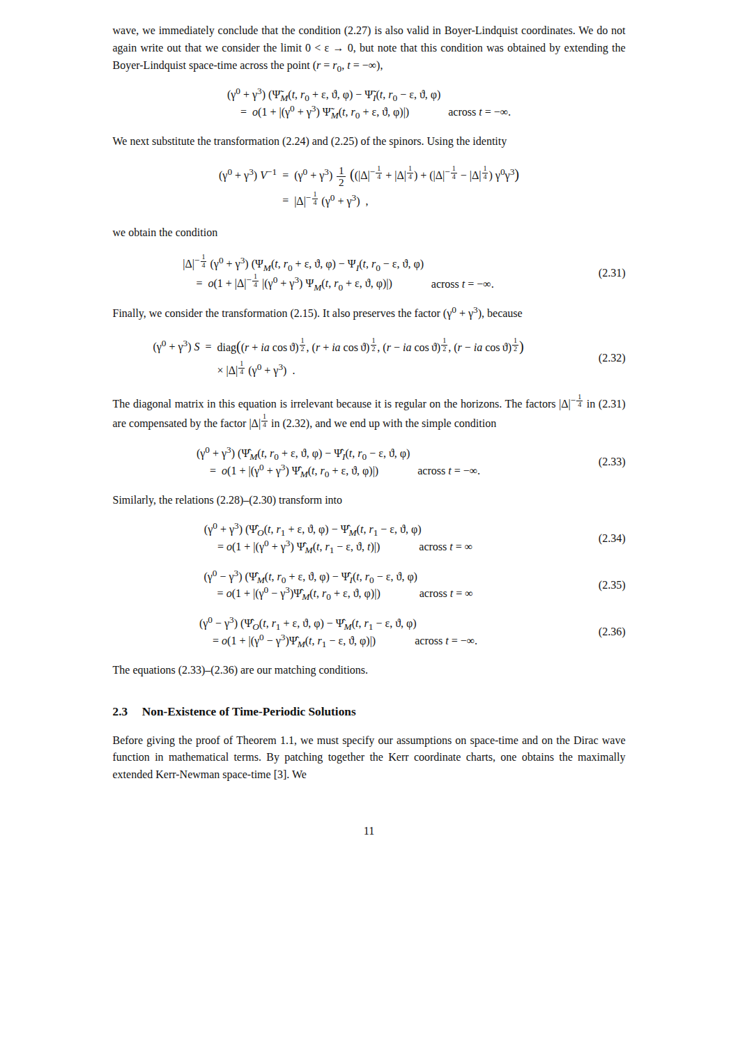wave, we immediately conclude that the condition (2.27) is also valid in Boyer-Lindquist coordinates. We do not again write out that we consider the limit 0 < ε → 0, but note that this condition was obtained by extending the Boyer-Lindquist space-time across the point (r = r0, t = −∞),
(γ0 + γ3) (Ψ̃M(t, r0 + ε, ϑ, φ) − Ψ̃I(t, r0 − ε, ϑ, φ)
= o(1 + |(γ0 + γ3) Ψ̃M(t, r0 + ε, ϑ, φ)|)across t = −∞.
We next substitute the transformation (2.24) and (2.25) of the spinors. Using the identity
| (γ 0 + γ 3 ) V −1 | = | (γ 0 + γ 3 ) 1 2 ( (/Δ/ − 1 4 + /Δ/ 1 4 ) + (/Δ/ − 1 4 − /Δ/ 1 4 ) γ 0 γ 3 ) |
| | = | /Δ/ − 1 4 (γ 0 + γ 3 ) , |
we obtain the condition
|Δ|−14 (γ0 + γ3) (ΨM(t, r0 + ε, ϑ, φ) − ΨI(t, r0 − ε, ϑ, φ)
= o(1 + |Δ|−14 |(γ0 + γ3) ΨM(t, r0 + ε, ϑ, φ)|)across t = −∞.
(2.31)
Finally, we consider the transformation (2.15). It also preserves the factor (γ0 + γ3), because
| (γ 0 + γ 3 ) S | = | diag ( ( r + ia cos ϑ) 1 2 , ( r + ia cos ϑ) 1 2 , ( r − ia cos ϑ) 1 2 , ( r − ia cos ϑ) 1 2 ) |
| | | × /Δ/ 1 4 (γ 0 + γ 3 ) . |
(2.32)
The diagonal matrix in this equation is irrelevant because it is regular on the horizons. The factors |Δ|−14 in (2.31) are compensated by the factor |Δ|14 in (2.32), and we end up with the simple condition
(γ0 + γ3) (Ψ̂M(t, r0 + ε, ϑ, φ) − Ψ̂I(t, r0 − ε, ϑ, φ)
= o(1 + |(γ0 + γ3) Ψ̂M(t, r0 + ε, ϑ, φ)|)across t = −∞.
(2.33)
Similarly, the relations (2.28)–(2.30) transform into
(γ0 + γ3) (Ψ̂O(t, r1 + ε, ϑ, φ) − Ψ̂M(t, r1 − ε, ϑ, φ)
= o(1 + |(γ0 + γ3) Ψ̂M(t, r1 − ε, ϑ, t)|)across t = ∞
(2.34)
(γ0 − γ3) (Ψ̂M(t, r0 + ε, ϑ, φ) − Ψ̂I(t, r0 − ε, ϑ, φ)
= o(1 + |(γ0 − γ3)Ψ̂M(t, r0 + ε, ϑ, φ)|)across t = ∞
(2.35)
(γ0 − γ3) (Ψ̂O(t, r1 + ε, ϑ, φ) − Ψ̂M(t, r1 − ε, ϑ, φ)
= o(1 + |(γ0 − γ3)Ψ̂M(t, r1 − ε, ϑ, φ)|)across t = −∞.
(2.36)
The equations (2.33)–(2.36) are our matching conditions.
2.3 Non-Existence of Time-Periodic Solutions
Before giving the proof of Theorem 1.1, we must specify our assumptions on space-time and on the Dirac wave function in mathematical terms. By patching together the Kerr coordinate charts, one obtains the maximally extended Kerr-Newman space-time [3]. We
11